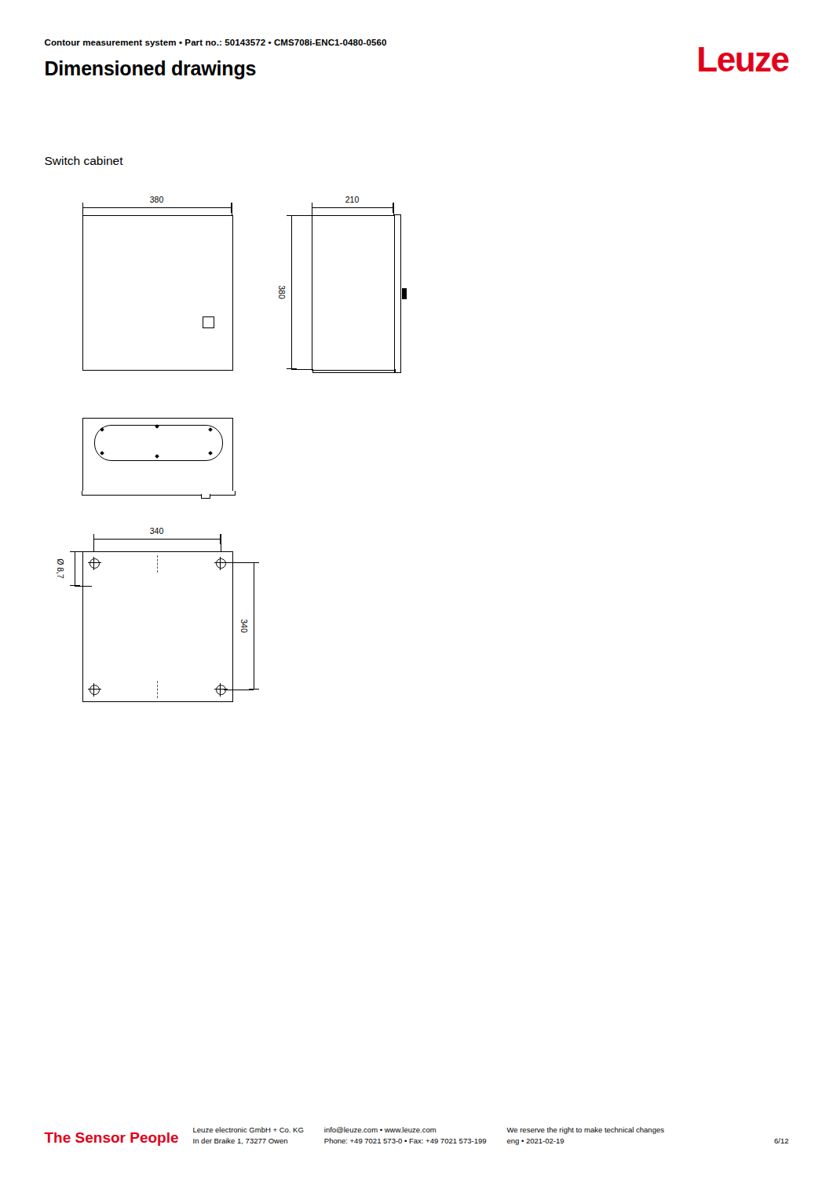Contour measurement system • Part no.: 50143572 • CMS708i-ENC1-0480-0560
Dimensioned drawings
Leuze
Switch cabinet
380
210
380
340
340
Ø 8,7
The Sensor People
Leuze electronic GmbH + Co. KG
In der Braike 1, 73277 Owen
info@leuze.com • www.leuze.com
Phone: +49 7021 573-0 • Fax: +49 7021 573-199
We reserve the right to make technical changes
eng • 2021-02-19
6/12